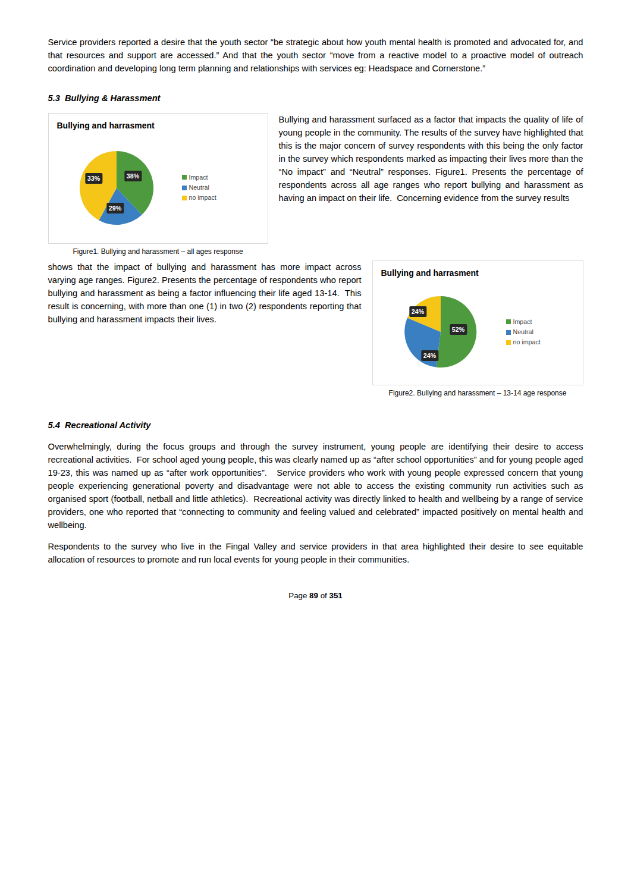Service providers reported a desire that the youth sector “be strategic about how youth mental health is promoted and advocated for, and that resources and support are accessed.” And that the youth sector “move from a reactive model to a proactive model of outreach coordination and developing long term planning and relationships with services eg: Headspace and Cornerstone.”
5.3 Bullying & Harassment
Bullying and harrasment
38% 29% 33%
Impact
Neutral
no impact
Figure1. Bullying and harassment – all ages response
Bullying and harassment surfaced as a factor that impacts the quality of life of young people in the community. The results of the survey have highlighted that this is the major concern of survey respondents with this being the only factor in the survey which respondents marked as impacting their lives more than the “No impact” and “Neutral” responses. Figure1. Presents the percentage of respondents across all age ranges who report bullying and harassment as having an impact on their life. Concerning evidence from the survey results
Bullying and harrasment
52% 24% 24%
Impact
Neutral
no impact
Figure2. Bullying and harassment – 13-14 age response
shows that the impact of bullying and harassment has more impact across varying age ranges. Figure2. Presents the percentage of respondents who report bullying and harassment as being a factor influencing their life aged 13-14. This result is concerning, with more than one (1) in two (2) respondents reporting that bullying and harassment impacts their lives.
5.4 Recreational Activity
Overwhelmingly, during the focus groups and through the survey instrument, young people are identifying their desire to access recreational activities. For school aged young people, this was clearly named up as “after school opportunities” and for young people aged 19-23, this was named up as “after work opportunities”. Service providers who work with young people expressed concern that young people experiencing generational poverty and disadvantage were not able to access the existing community run activities such as organised sport (football, netball and little athletics). Recreational activity was directly linked to health and wellbeing by a range of service providers, one who reported that “connecting to community and feeling valued and celebrated” impacted positively on mental health and wellbeing.
Respondents to the survey who live in the Fingal Valley and service providers in that area highlighted their desire to see equitable allocation of resources to promote and run local events for young people in their communities.
Page 89 of 351